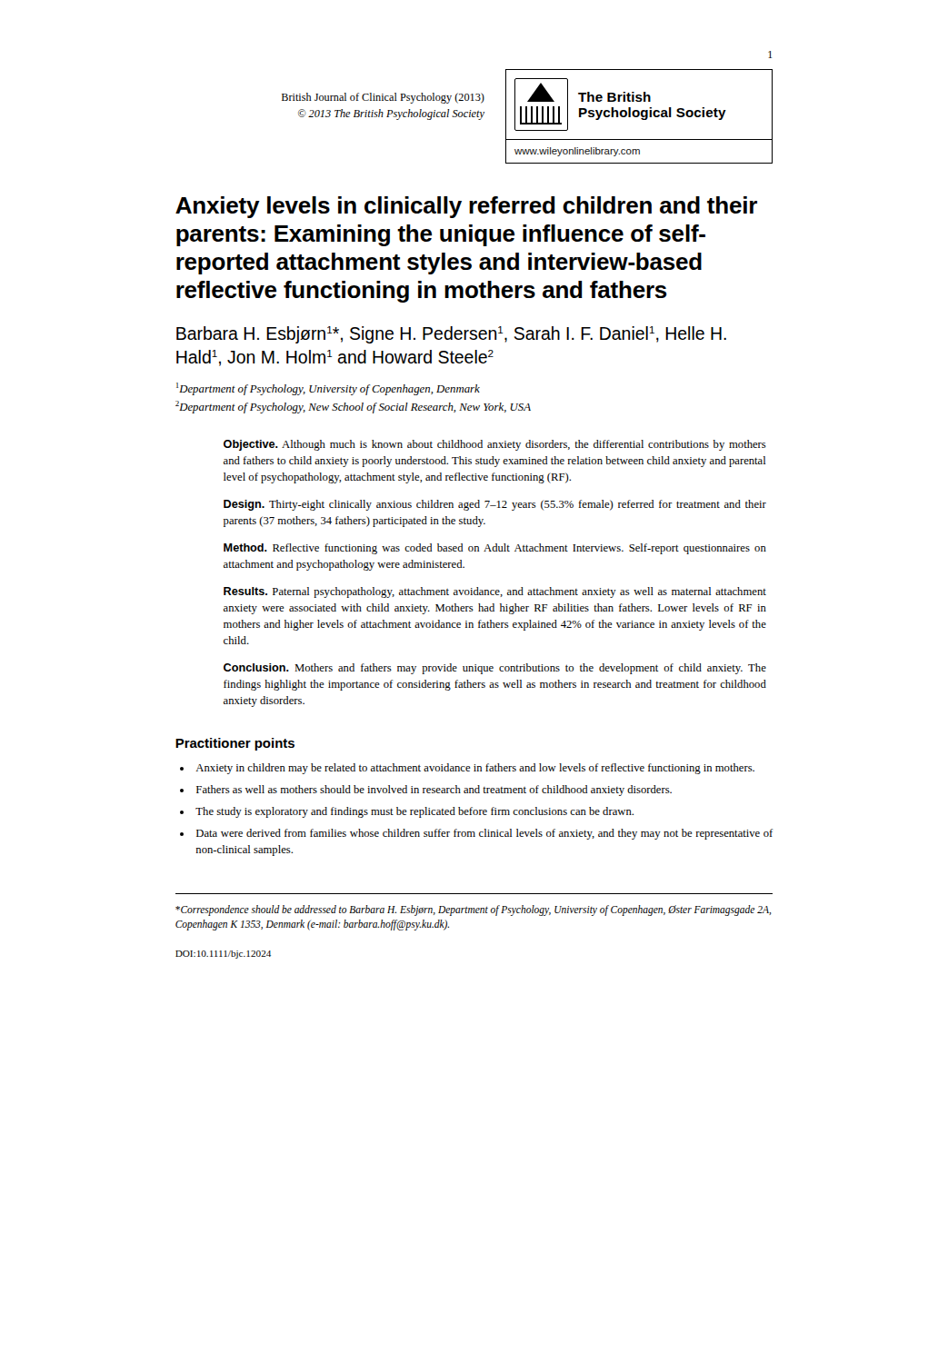1
British Journal of Clinical Psychology (2013)
© 2013 The British Psychological Society
The BritishPsychological Society
www.wileyonlinelibrary.com
Anxiety levels in clinically referred children and their parents: Examining the unique influence of self-reported attachment styles and interview-based reflective functioning in mothers and fathers
Barbara H. Esbjørn1*, Signe H. Pedersen1, Sarah I. F. Daniel1, Helle H. Hald1, Jon M. Holm1 and Howard Steele2
1Department of Psychology, University of Copenhagen, Denmark
2Department of Psychology, New School of Social Research, New York, USA
Objective. Although much is known about childhood anxiety disorders, the differential contributions by mothers and fathers to child anxiety is poorly understood. This study examined the relation between child anxiety and parental level of psychopathology, attachment style, and reflective functioning (RF).
Design. Thirty-eight clinically anxious children aged 7–12 years (55.3% female) referred for treatment and their parents (37 mothers, 34 fathers) participated in the study.
Method. Reflective functioning was coded based on Adult Attachment Interviews. Self-report questionnaires on attachment and psychopathology were administered.
Results. Paternal psychopathology, attachment avoidance, and attachment anxiety as well as maternal attachment anxiety were associated with child anxiety. Mothers had higher RF abilities than fathers. Lower levels of RF in mothers and higher levels of attachment avoidance in fathers explained 42% of the variance in anxiety levels of the child.
Conclusion. Mothers and fathers may provide unique contributions to the development of child anxiety. The findings highlight the importance of considering fathers as well as mothers in research and treatment for childhood anxiety disorders.
Practitioner points
Anxiety in children may be related to attachment avoidance in fathers and low levels of reflective functioning in mothers.
Fathers as well as mothers should be involved in research and treatment of childhood anxiety disorders.
The study is exploratory and findings must be replicated before firm conclusions can be drawn.
Data were derived from families whose children suffer from clinical levels of anxiety, and they may not be representative of non-clinical samples.
*Correspondence should be addressed to Barbara H. Esbjørn, Department of Psychology, University of Copenhagen, Øster Farimagsgade 2A, Copenhagen K 1353, Denmark (e-mail: barbara.hoff@psy.ku.dk).
DOI:10.1111/bjc.12024